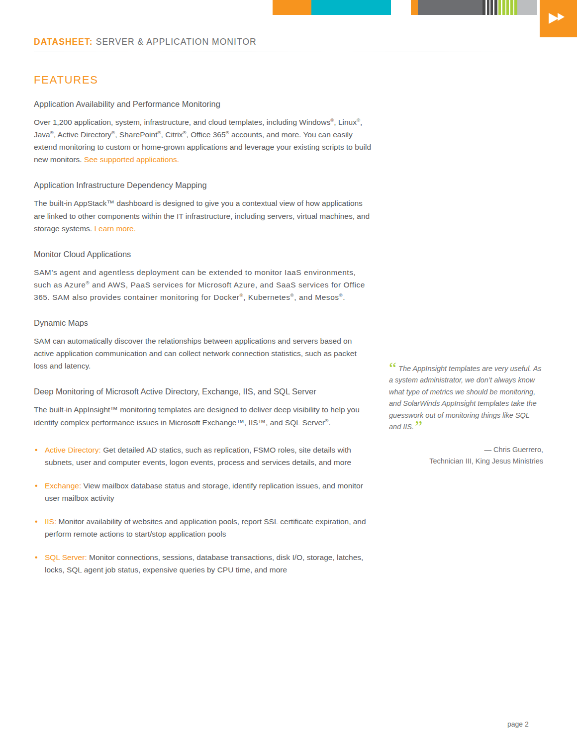DATASHEET: SERVER & APPLICATION MONITOR
FEATURES
Application Availability and Performance Monitoring
Over 1,200 application, system, infrastructure, and cloud templates, including Windows®, Linux®, Java®, Active Directory®, SharePoint®, Citrix®, Office 365® accounts, and more. You can easily extend monitoring to custom or home-grown applications and leverage your existing scripts to build new monitors. See supported applications.
Application Infrastructure Dependency Mapping
The built-in AppStack™ dashboard is designed to give you a contextual view of how applications are linked to other components within the IT infrastructure, including servers, virtual machines, and storage systems. Learn more.
Monitor Cloud Applications
SAM’s agent and agentless deployment can be extended to monitor IaaS environments, such as Azure® and AWS, PaaS services for Microsoft Azure, and SaaS services for Office 365. SAM also provides container monitoring for Docker®, Kubernetes®, and Mesos®.
Dynamic Maps
SAM can automatically discover the relationships between applications and servers based on active application communication and can collect network connection statistics, such as packet loss and latency.
Deep Monitoring of Microsoft Active Directory, Exchange, IIS, and SQL Server
The built-in AppInsight™ monitoring templates are designed to deliver deep visibility to help you identify complex performance issues in Microsoft Exchange™, IIS™, and SQL Server®.
Active Directory: Get detailed AD statics, such as replication, FSMO roles, site details with subnets, user and computer events, logon events, process and services details, and more
Exchange: View mailbox database status and storage, identify replication issues, and monitor user mailbox activity
IIS: Monitor availability of websites and application pools, report SSL certificate expiration, and perform remote actions to start/stop application pools
SQL Server: Monitor connections, sessions, database transactions, disk I/O, storage, latches, locks, SQL agent job status, expensive queries by CPU time, and more
“The AppInsight templates are very useful. As a system administrator, we don’t always know what type of metrics we should be monitoring, and SolarWinds AppInsight templates take the guesswork out of monitoring things like SQL and IIS.”
— Chris Guerrero,
Technician III, King Jesus Ministries
page 2